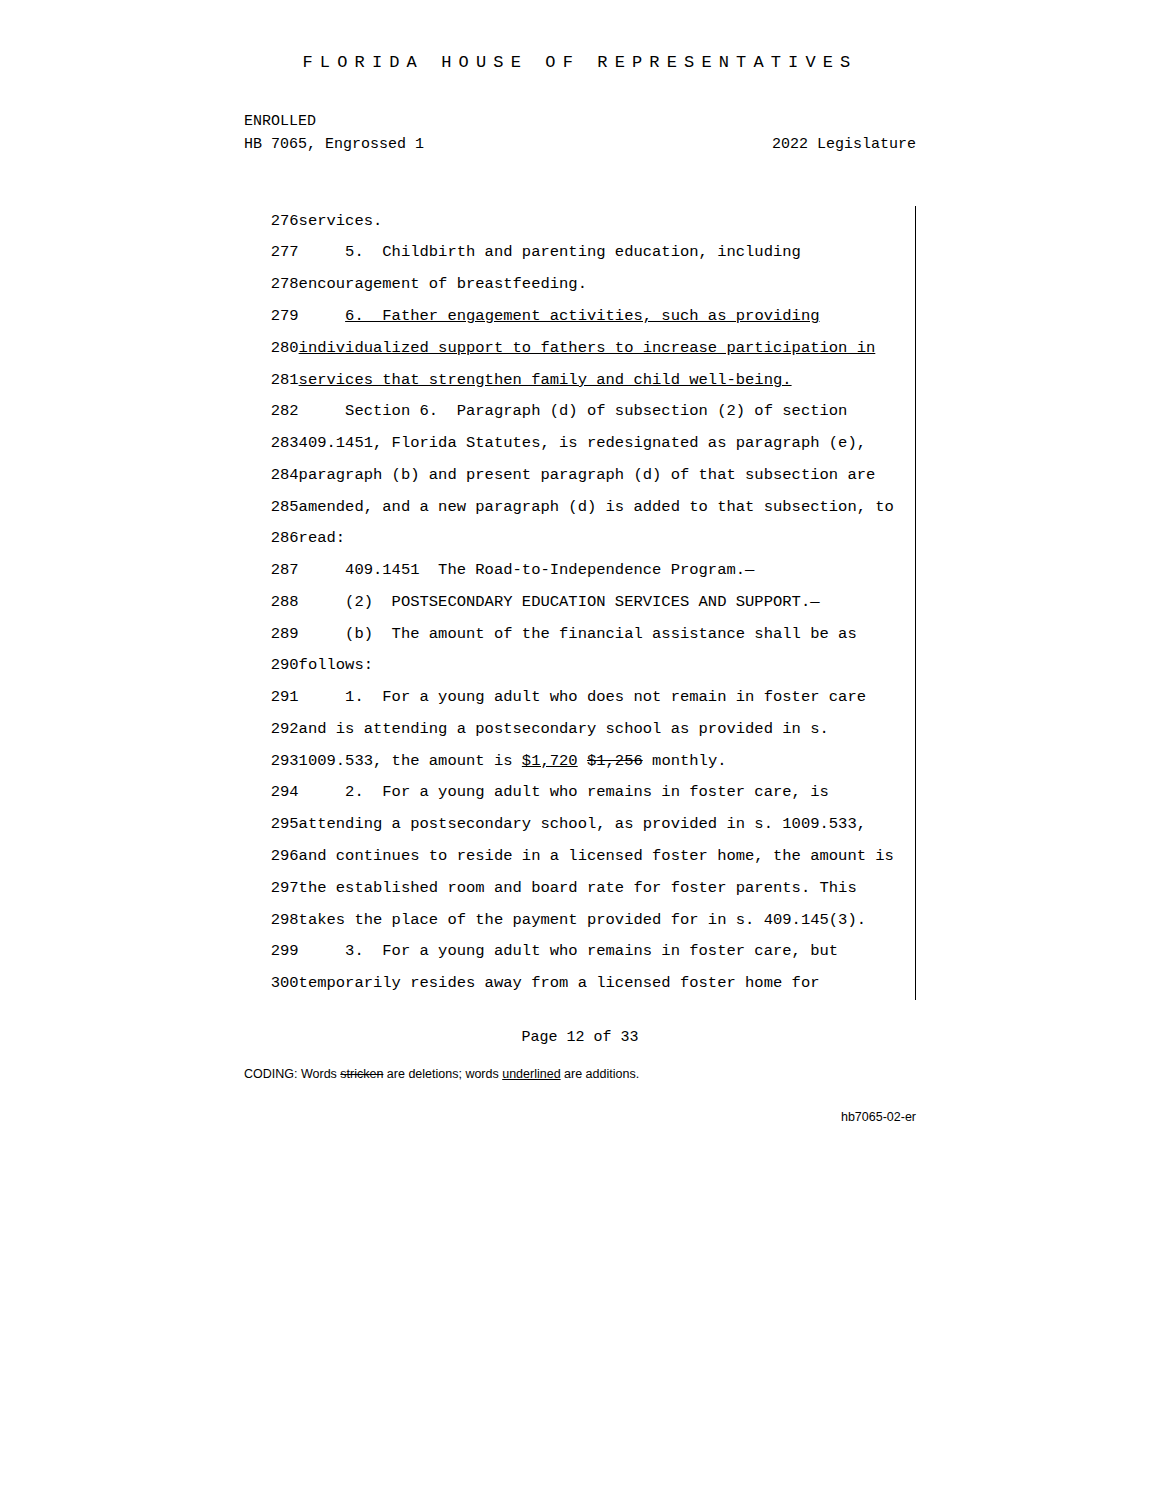FLORIDA HOUSE OF REPRESENTATIVES
ENROLLED
HB 7065, Engrossed 1 2022 Legislature
| 276 | services. |
| 277 | 5. Childbirth and parenting education, including |
| 278 | encouragement of breastfeeding. |
| 279 | 6. Father engagement activities, such as providing |
| 280 | individualized support to fathers to increase participation in |
| 281 | services that strengthen family and child well-being. |
| 282 | Section 6. Paragraph (d) of subsection (2) of section |
| 283 | 409.1451, Florida Statutes, is redesignated as paragraph (e), |
| 284 | paragraph (b) and present paragraph (d) of that subsection are |
| 285 | amended, and a new paragraph (d) is added to that subsection, to |
| 286 | read: |
| 287 | 409.1451 The Road-to-Independence Program.— |
| 288 | (2) POSTSECONDARY EDUCATION SERVICES AND SUPPORT.— |
| 289 | (b) The amount of the financial assistance shall be as |
| 290 | follows: |
| 291 | 1. For a young adult who does not remain in foster care |
| 292 | and is attending a postsecondary school as provided in s. |
| 293 | 1009.533, the amount is $1,720 $1,256 monthly. |
| 294 | 2. For a young adult who remains in foster care, is |
| 295 | attending a postsecondary school, as provided in s. 1009.533, |
| 296 | and continues to reside in a licensed foster home, the amount is |
| 297 | the established room and board rate for foster parents. This |
| 298 | takes the place of the payment provided for in s. 409.145(3). |
| 299 | 3. For a young adult who remains in foster care, but |
| 300 | temporarily resides away from a licensed foster home for |
Page 12 of 33
CODING: Words stricken are deletions; words underlined are additions.
hb7065-02-er